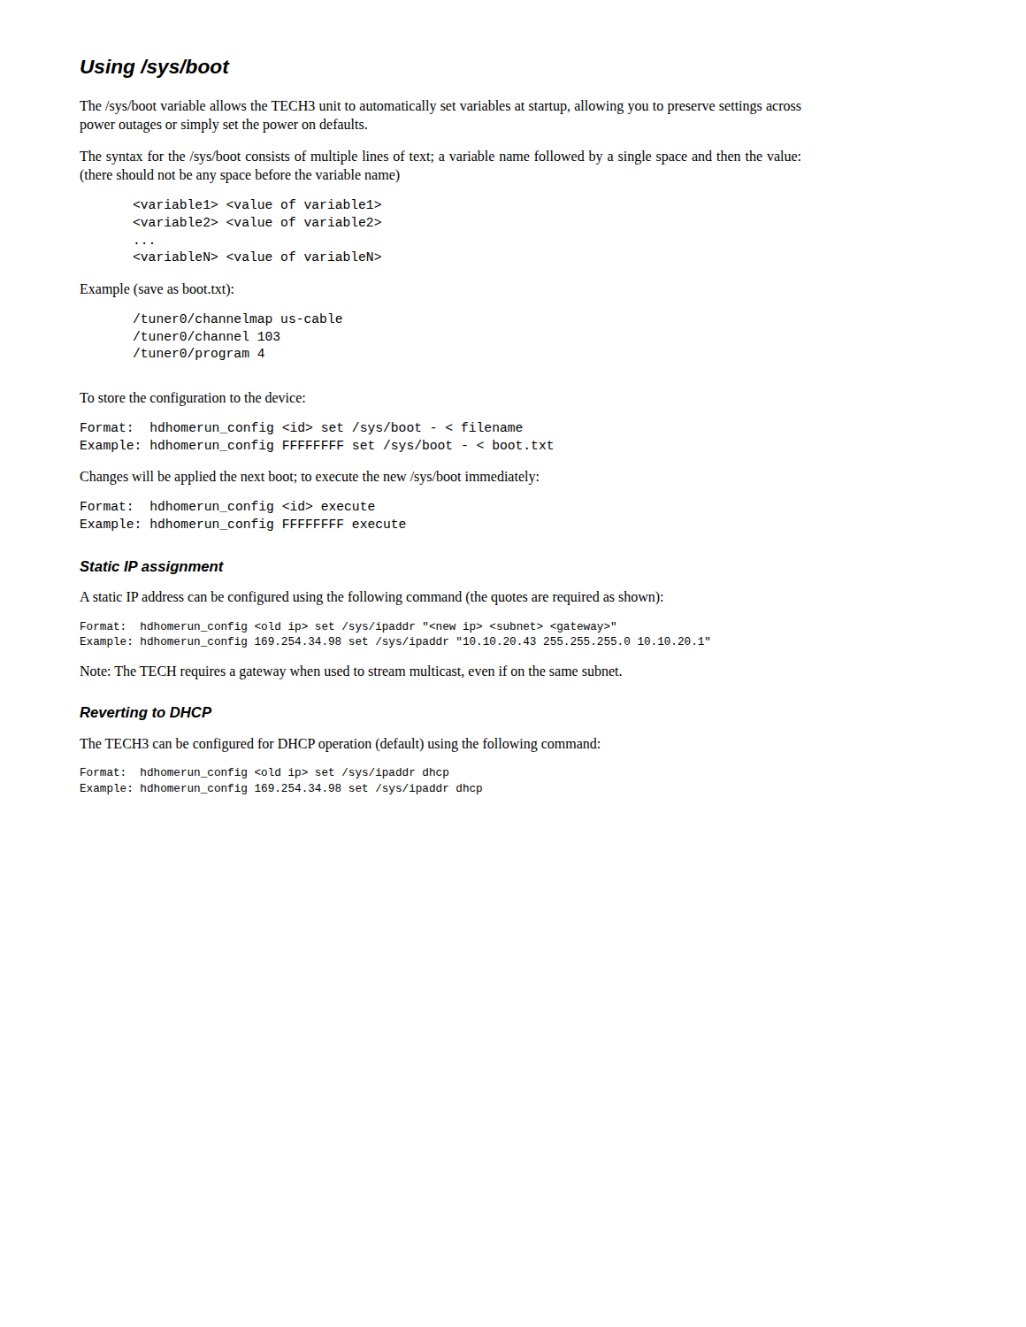Using /sys/boot
The /sys/boot variable allows the TECH3 unit to automatically set variables at startup, allowing you to preserve settings across power outages or simply set the power on defaults.
The syntax for the /sys/boot consists of multiple lines of text; a variable name followed by a single space and then the value: (there should not be any space before the variable name)
<variable1> <value of variable1>
<variable2> <value of variable2>
...
<variableN> <value of variableN>
Example (save as boot.txt):
/tuner0/channelmap us-cable
/tuner0/channel 103
/tuner0/program 4
To store the configuration to the device:
Format:  hdhomerun_config <id> set /sys/boot - < filename
Example: hdhomerun_config FFFFFFFF set /sys/boot - < boot.txt
Changes will be applied the next boot; to execute the new /sys/boot immediately:
Format:  hdhomerun_config <id> execute
Example: hdhomerun_config FFFFFFFF execute
Static IP assignment
A static IP address can be configured using the following command (the quotes are required as shown):
Format:  hdhomerun_config <old ip> set /sys/ipaddr "<new ip> <subnet> <gateway>"
Example: hdhomerun_config 169.254.34.98 set /sys/ipaddr "10.10.20.43 255.255.255.0 10.10.20.1"
Note: The TECH requires a gateway when used to stream multicast, even if on the same subnet.
Reverting to DHCP
The TECH3 can be configured for DHCP operation (default) using the following command:
Format:  hdhomerun_config <old ip> set /sys/ipaddr dhcp
Example: hdhomerun_config 169.254.34.98 set /sys/ipaddr dhcp